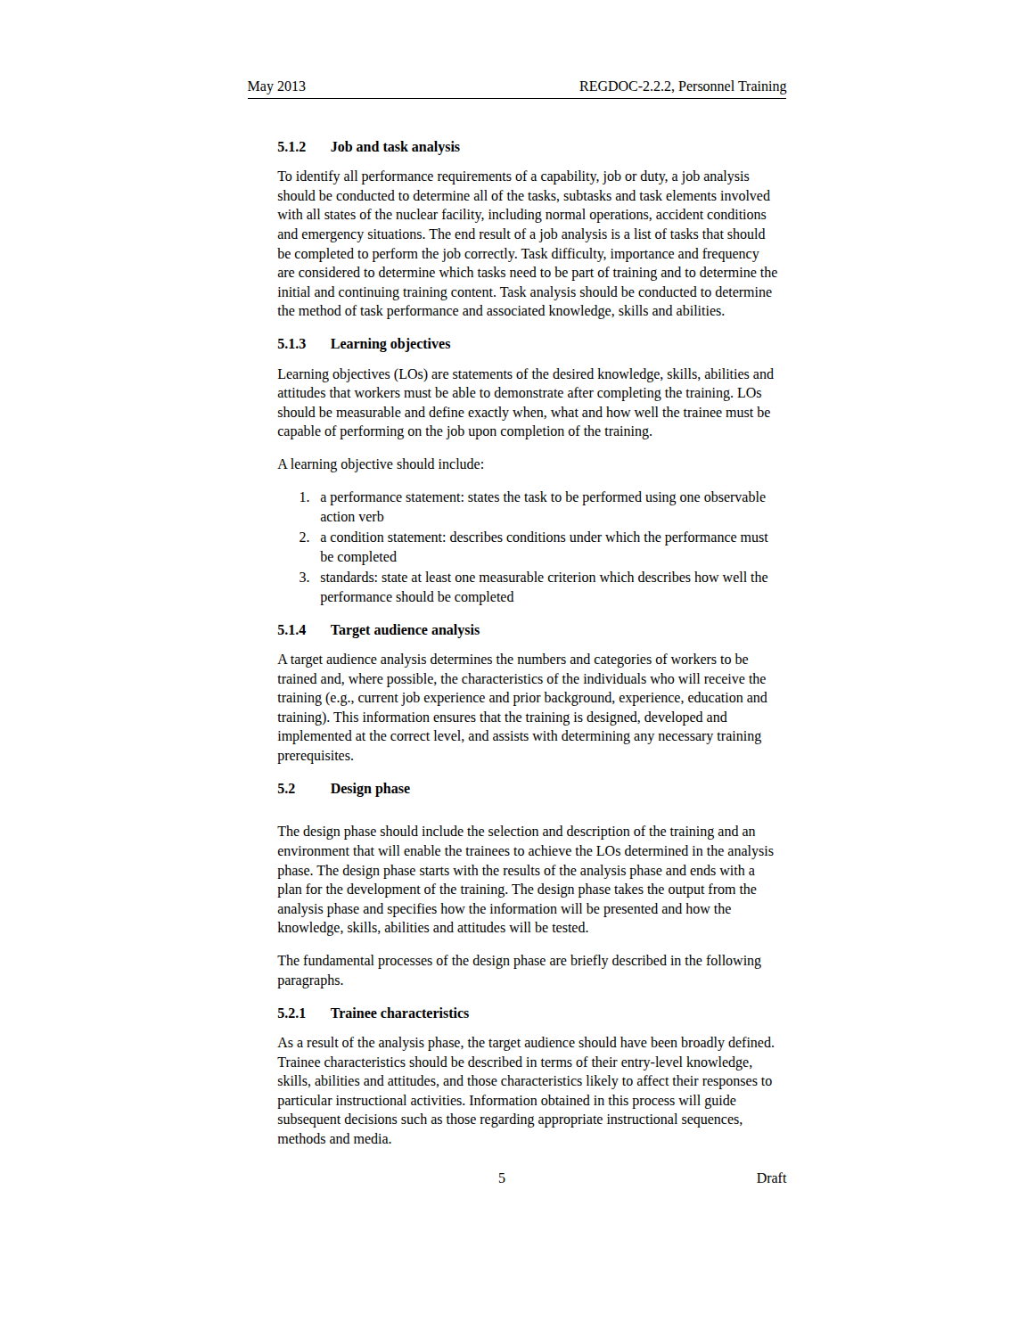May 2013
REGDOC-2.2.2, Personnel Training
5.1.2 Job and task analysis
To identify all performance requirements of a capability, job or duty, a job analysis should be conducted to determine all of the tasks, subtasks and task elements involved with all states of the nuclear facility, including normal operations, accident conditions and emergency situations. The end result of a job analysis is a list of tasks that should be completed to perform the job correctly. Task difficulty, importance and frequency are considered to determine which tasks need to be part of training and to determine the initial and continuing training content. Task analysis should be conducted to determine the method of task performance and associated knowledge, skills and abilities.
5.1.3 Learning objectives
Learning objectives (LOs) are statements of the desired knowledge, skills, abilities and attitudes that workers must be able to demonstrate after completing the training. LOs should be measurable and define exactly when, what and how well the trainee must be capable of performing on the job upon completion of the training.
A learning objective should include:
a performance statement: states the task to be performed using one observable action verb
a condition statement: describes conditions under which the performance must be completed
standards: state at least one measurable criterion which describes how well the performance should be completed
5.1.4 Target audience analysis
A target audience analysis determines the numbers and categories of workers to be trained and, where possible, the characteristics of the individuals who will receive the training (e.g., current job experience and prior background, experience, education and training). This information ensures that the training is designed, developed and implemented at the correct level, and assists with determining any necessary training prerequisites.
5.2 Design phase
The design phase should include the selection and description of the training and an environment that will enable the trainees to achieve the LOs determined in the analysis phase. The design phase starts with the results of the analysis phase and ends with a plan for the development of the training. The design phase takes the output from the analysis phase and specifies how the information will be presented and how the knowledge, skills, abilities and attitudes will be tested.
The fundamental processes of the design phase are briefly described in the following paragraphs.
5.2.1 Trainee characteristics
As a result of the analysis phase, the target audience should have been broadly defined. Trainee characteristics should be described in terms of their entry-level knowledge, skills, abilities and attitudes, and those characteristics likely to affect their responses to particular instructional activities. Information obtained in this process will guide subsequent decisions such as those regarding appropriate instructional sequences, methods and media.
5
Draft